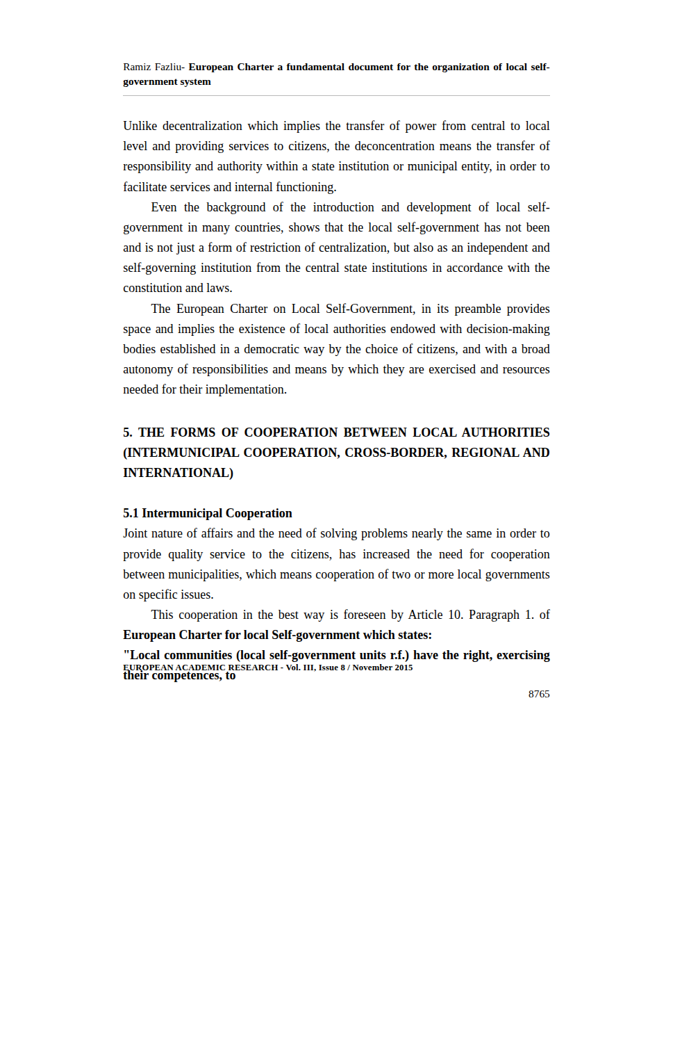Ramiz Fazliu- European Charter a fundamental document for the organization of local self-government system
Unlike decentralization which implies the transfer of power from central to local level and providing services to citizens, the deconcentration means the transfer of responsibility and authority within a state institution or municipal entity, in order to facilitate services and internal functioning.
Even the background of the introduction and development of local self-government in many countries, shows that the local self-government has not been and is not just a form of restriction of centralization, but also as an independent and self-governing institution from the central state institutions in accordance with the constitution and laws.
The European Charter on Local Self-Government, in its preamble provides space and implies the existence of local authorities endowed with decision-making bodies established in a democratic way by the choice of citizens, and with a broad autonomy of responsibilities and means by which they are exercised and resources needed for their implementation.
5. The forms of cooperation between local authorities (intermunicipal cooperation, cross-border, regional and international)
5.1 Intermunicipal Cooperation
Joint nature of affairs and the need of solving problems nearly the same in order to provide quality service to the citizens, has increased the need for cooperation between municipalities, which means cooperation of two or more local governments on specific issues.
This cooperation in the best way is foreseen by Article 10. Paragraph 1. of European Charter for local Self-government which states:
"Local communities (local self-government units r.f.) have the right, exercising their competences, to
EUROPEAN ACADEMIC RESEARCH - Vol. III, Issue 8 / November 2015
8765